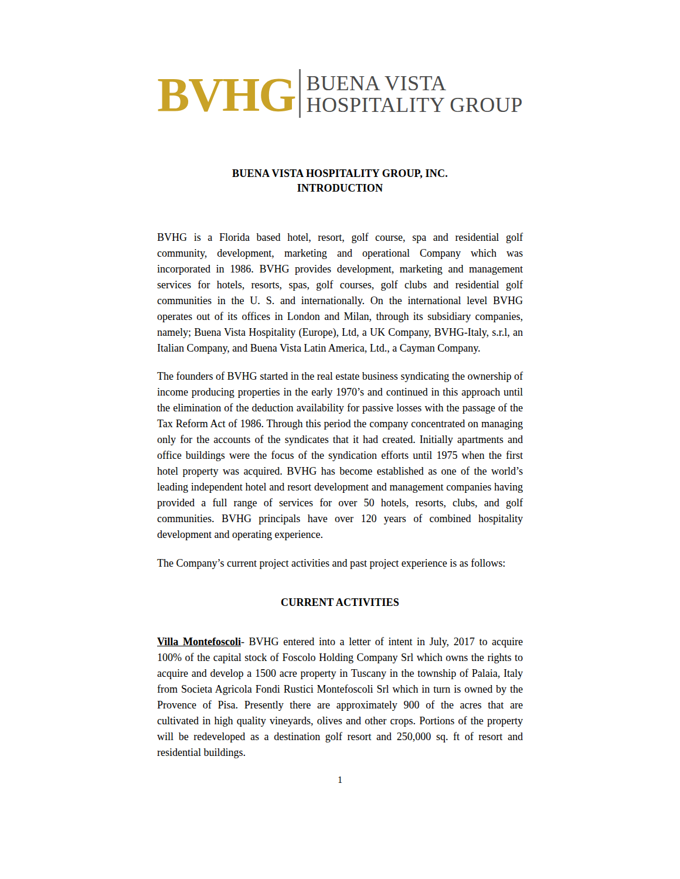BVHG Buena Vista
Hospitality Group
BUENA VISTA HOSPITALITY GROUP, INC. INTRODUCTION
BVHG is a Florida based hotel, resort, golf course, spa and residential golf community, development, marketing and operational Company which was incorporated in 1986. BVHG provides development, marketing and management services for hotels, resorts, spas, golf courses, golf clubs and residential golf communities in the U. S. and internationally. On the international level BVHG operates out of its offices in London and Milan, through its subsidiary companies, namely; Buena Vista Hospitality (Europe), Ltd, a UK Company, BVHG-Italy, s.r.l, an Italian Company, and Buena Vista Latin America, Ltd., a Cayman Company.
The founders of BVHG started in the real estate business syndicating the ownership of income producing properties in the early 1970’s and continued in this approach until the elimination of the deduction availability for passive losses with the passage of the Tax Reform Act of 1986. Through this period the company concentrated on managing only for the accounts of the syndicates that it had created. Initially apartments and office buildings were the focus of the syndication efforts until 1975 when the first hotel property was acquired. BVHG has become established as one of the world’s leading independent hotel and resort development and management companies having provided a full range of services for over 50 hotels, resorts, clubs, and golf communities. BVHG principals have over 120 years of combined hospitality development and operating experience.
The Company’s current project activities and past project experience is as follows:
CURRENT ACTIVITIES
Villa Montefoscoli- BVHG entered into a letter of intent in July, 2017 to acquire 100% of the capital stock of Foscolo Holding Company Srl which owns the rights to acquire and develop a 1500 acre property in Tuscany in the township of Palaia, Italy from Societa Agricola Fondi Rustici Montefoscoli Srl which in turn is owned by the Provence of Pisa. Presently there are approximately 900 of the acres that are cultivated in high quality vineyards, olives and other crops. Portions of the property will be redeveloped as a destination golf resort and 250,000 sq. ft of resort and residential buildings.
1